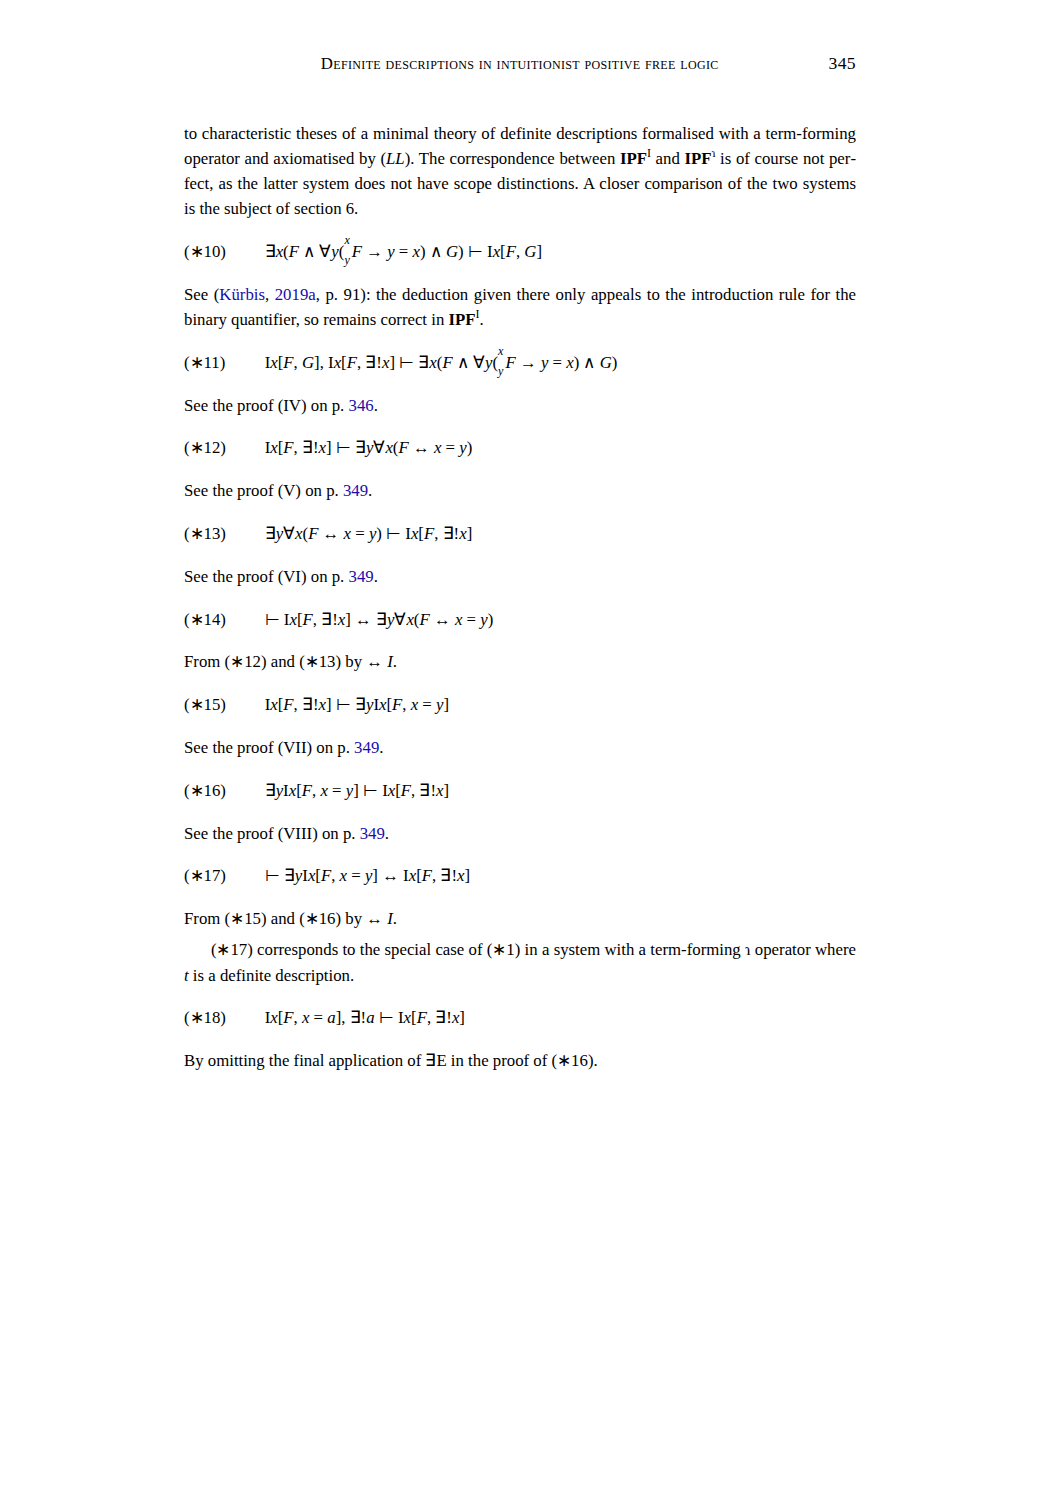Definite descriptions in intuitionist positive free logic 345
to characteristic theses of a minimal theory of definite descriptions formalised with a term-forming operator and axiomatised by (LL). The correspondence between IPFI and IPFɿ is of course not perfect, as the latter system does not have scope distinctions. A closer comparison of the two systems is the subject of section 6.
(∗10) ∃x(F ∧ ∀y(FFxy → y = x) ∧ G) ⊢ Ix[F, G]
See (Kürbis, 2019a, p. 91): the deduction given there only appeals to the introduction rule for the binary quantifier, so remains correct in IPFI.
(∗11) Ix[F, G], Ix[F, ∃!x] ⊢ ∃x(F ∧ ∀y(FFxy → y = x) ∧ G)
See the proof (IV) on p. 346.
(∗12) Ix[F, ∃!x] ⊢ ∃y∀x(F ↔ x = y)
See the proof (V) on p. 349.
(∗13) ∃y∀x(F ↔ x = y) ⊢ Ix[F, ∃!x]
See the proof (VI) on p. 349.
(∗14) ⊢ Ix[F, ∃!x] ↔ ∃y∀x(F ↔ x = y)
From (∗12) and (∗13) by ↔ I.
(∗15) Ix[F, ∃!x] ⊢ ∃yIx[F, x = y]
See the proof (VII) on p. 349.
(∗16) ∃yIx[F, x = y] ⊢ Ix[F, ∃!x]
See the proof (VIII) on p. 349.
(∗17) ⊢ ∃yIx[F, x = y] ↔ Ix[F, ∃!x]
From (∗15) and (∗16) by ↔ I.
(∗17) corresponds to the special case of (∗1) in a system with a term-forming ɿ operator where t is a definite description.
(∗18) Ix[F, x = a], ∃!a ⊢ Ix[F, ∃!x]
By omitting the final application of ∃E in the proof of (∗16).